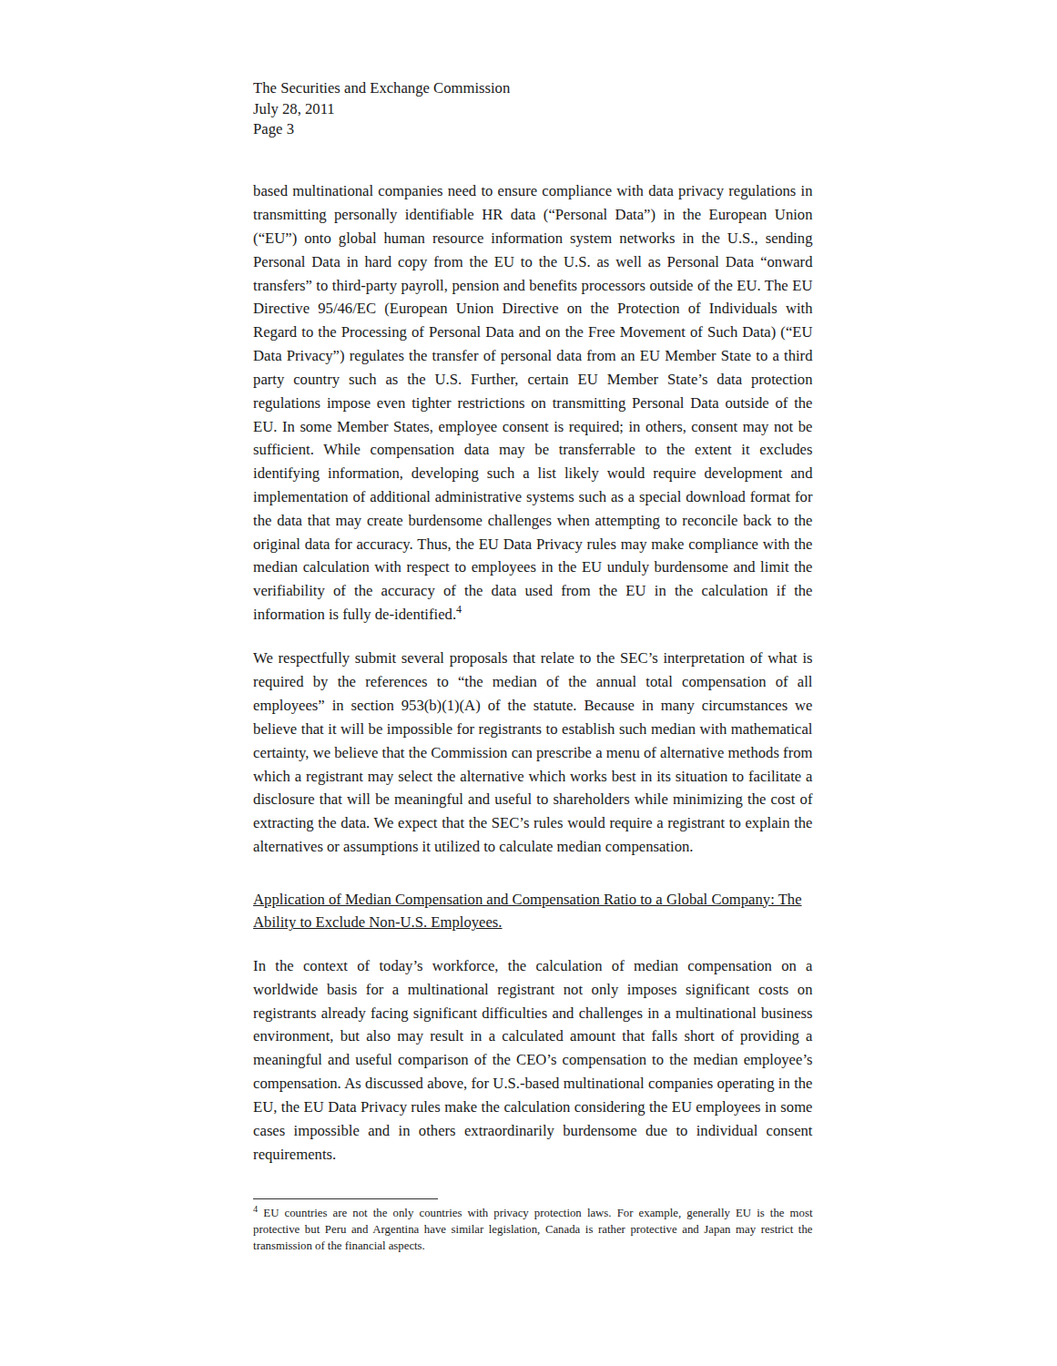The Securities and Exchange Commission
July 28, 2011
Page 3
based multinational companies need to ensure compliance with data privacy regulations in transmitting personally identifiable HR data (“Personal Data”) in the European Union (“EU”) onto global human resource information system networks in the U.S., sending Personal Data in hard copy from the EU to the U.S. as well as Personal Data “onward transfers” to third-party payroll, pension and benefits processors outside of the EU. The EU Directive 95/46/EC (European Union Directive on the Protection of Individuals with Regard to the Processing of Personal Data and on the Free Movement of Such Data) (“EU Data Privacy”) regulates the transfer of personal data from an EU Member State to a third party country such as the U.S. Further, certain EU Member State’s data protection regulations impose even tighter restrictions on transmitting Personal Data outside of the EU. In some Member States, employee consent is required; in others, consent may not be sufficient. While compensation data may be transferrable to the extent it excludes identifying information, developing such a list likely would require development and implementation of additional administrative systems such as a special download format for the data that may create burdensome challenges when attempting to reconcile back to the original data for accuracy. Thus, the EU Data Privacy rules may make compliance with the median calculation with respect to employees in the EU unduly burdensome and limit the verifiability of the accuracy of the data used from the EU in the calculation if the information is fully de-identified.4
We respectfully submit several proposals that relate to the SEC’s interpretation of what is required by the references to “the median of the annual total compensation of all employees” in section 953(b)(1)(A) of the statute. Because in many circumstances we believe that it will be impossible for registrants to establish such median with mathematical certainty, we believe that the Commission can prescribe a menu of alternative methods from which a registrant may select the alternative which works best in its situation to facilitate a disclosure that will be meaningful and useful to shareholders while minimizing the cost of extracting the data. We expect that the SEC’s rules would require a registrant to explain the alternatives or assumptions it utilized to calculate median compensation.
Application of Median Compensation and Compensation Ratio to a Global Company: The Ability to Exclude Non-U.S. Employees.
In the context of today’s workforce, the calculation of median compensation on a worldwide basis for a multinational registrant not only imposes significant costs on registrants already facing significant difficulties and challenges in a multinational business environment, but also may result in a calculated amount that falls short of providing a meaningful and useful comparison of the CEO’s compensation to the median employee’s compensation. As discussed above, for U.S.-based multinational companies operating in the EU, the EU Data Privacy rules make the calculation considering the EU employees in some cases impossible and in others extraordinarily burdensome due to individual consent requirements.
4 EU countries are not the only countries with privacy protection laws. For example, generally EU is the most protective but Peru and Argentina have similar legislation, Canada is rather protective and Japan may restrict the transmission of the financial aspects.